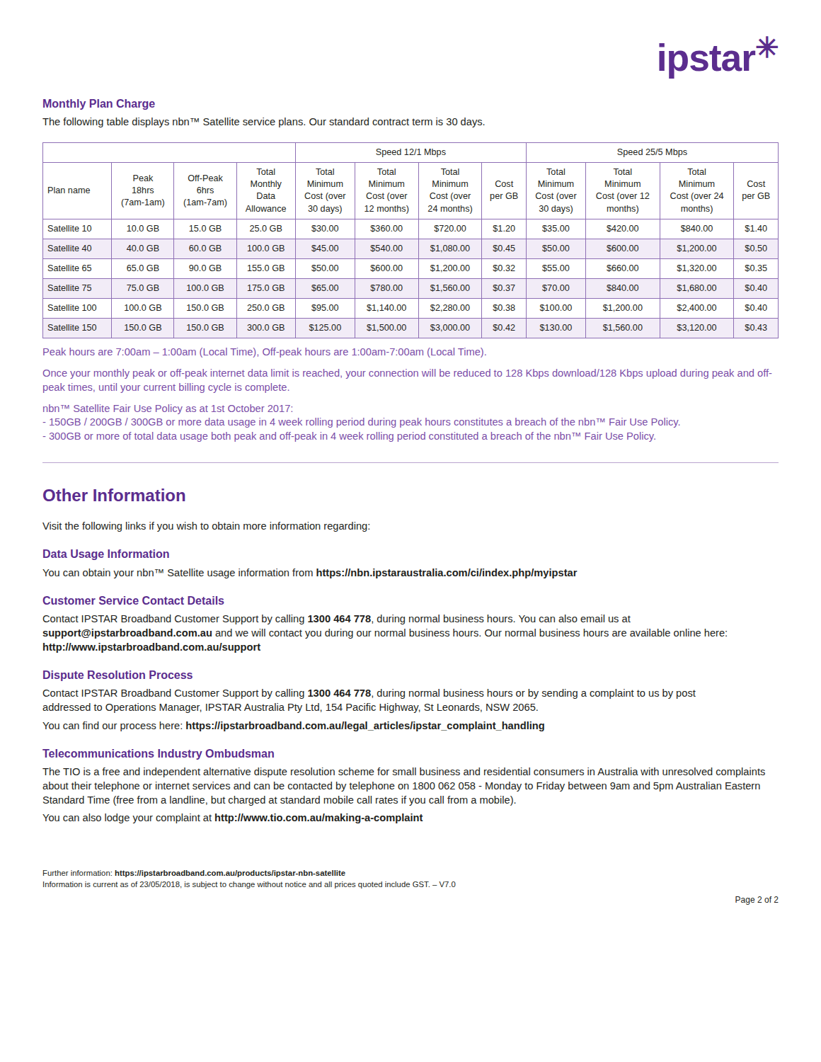ipstar✳
Monthly Plan Charge
The following table displays nbn™ Satellite service plans. Our standard contract term is 30 days.
| | | | | Speed 12/1 Mbps | Speed 25/5 Mbps |
| --- | --- | --- | --- | --- | --- |
| Plan name | Peak 18hrs (7am-1am) | Off-Peak 6hrs (1am-7am) | Total Monthly Data Allowance | Total Minimum Cost (over 30 days) | Total Minimum Cost (over 12 months) | Total Minimum Cost (over 24 months) | Cost per GB | Total Minimum Cost (over 30 days) | Total Minimum Cost (over 12 months) | Total Minimum Cost (over 24 months) | Cost per GB |
| Satellite 10 | 10.0 GB | 15.0 GB | 25.0 GB | $30.00 | $360.00 | $720.00 | $1.20 | $35.00 | $420.00 | $840.00 | $1.40 |
| Satellite 40 | 40.0 GB | 60.0 GB | 100.0 GB | $45.00 | $540.00 | $1,080.00 | $0.45 | $50.00 | $600.00 | $1,200.00 | $0.50 |
| Satellite 65 | 65.0 GB | 90.0 GB | 155.0 GB | $50.00 | $600.00 | $1,200.00 | $0.32 | $55.00 | $660.00 | $1,320.00 | $0.35 |
| Satellite 75 | 75.0 GB | 100.0 GB | 175.0 GB | $65.00 | $780.00 | $1,560.00 | $0.37 | $70.00 | $840.00 | $1,680.00 | $0.40 |
| Satellite 100 | 100.0 GB | 150.0 GB | 250.0 GB | $95.00 | $1,140.00 | $2,280.00 | $0.38 | $100.00 | $1,200.00 | $2,400.00 | $0.40 |
| Satellite 150 | 150.0 GB | 150.0 GB | 300.0 GB | $125.00 | $1,500.00 | $3,000.00 | $0.42 | $130.00 | $1,560.00 | $3,120.00 | $0.43 |
Peak hours are 7:00am – 1:00am (Local Time), Off-peak hours are 1:00am-7:00am (Local Time).
Once your monthly peak or off-peak internet data limit is reached, your connection will be reduced to 128 Kbps download/128 Kbps upload during peak and off-peak times, until your current billing cycle is complete.
nbn™ Satellite Fair Use Policy as at 1st October 2017:
- 150GB / 200GB / 300GB or more data usage in 4 week rolling period during peak hours constitutes a breach of the nbn™ Fair Use Policy.
- 300GB or more of total data usage both peak and off-peak in 4 week rolling period constituted a breach of the nbn™ Fair Use Policy.
Other Information
Visit the following links if you wish to obtain more information regarding:
Data Usage Information
You can obtain your nbn™ Satellite usage information from https://nbn.ipstaraustralia.com/ci/index.php/myipstar
Customer Service Contact Details
Contact IPSTAR Broadband Customer Support by calling 1300 464 778, during normal business hours. You can also email us at support@ipstarbroadband.com.au and we will contact you during our normal business hours. Our normal business hours are available online here: http://www.ipstarbroadband.com.au/support
Dispute Resolution Process
Contact IPSTAR Broadband Customer Support by calling 1300 464 778, during normal business hours or by sending a complaint to us by post
addressed to Operations Manager, IPSTAR Australia Pty Ltd, 154 Pacific Highway, St Leonards, NSW 2065.
You can find our process here: https://ipstarbroadband.com.au/legal_articles/ipstar_complaint_handling
Telecommunications Industry Ombudsman
The TIO is a free and independent alternative dispute resolution scheme for small business and residential consumers in Australia with unresolved complaints about their telephone or internet services and can be contacted by telephone on 1800 062 058 - Monday to Friday between 9am and 5pm Australian Eastern Standard Time (free from a landline, but charged at standard mobile call rates if you call from a mobile).
You can also lodge your complaint at http://www.tio.com.au/making-a-complaint
Further information: https://ipstarbroadband.com.au/products/ipstar-nbn-satellite
Information is current as of 23/05/2018, is subject to change without notice and all prices quoted include GST. – V7.0
Page 2 of 2